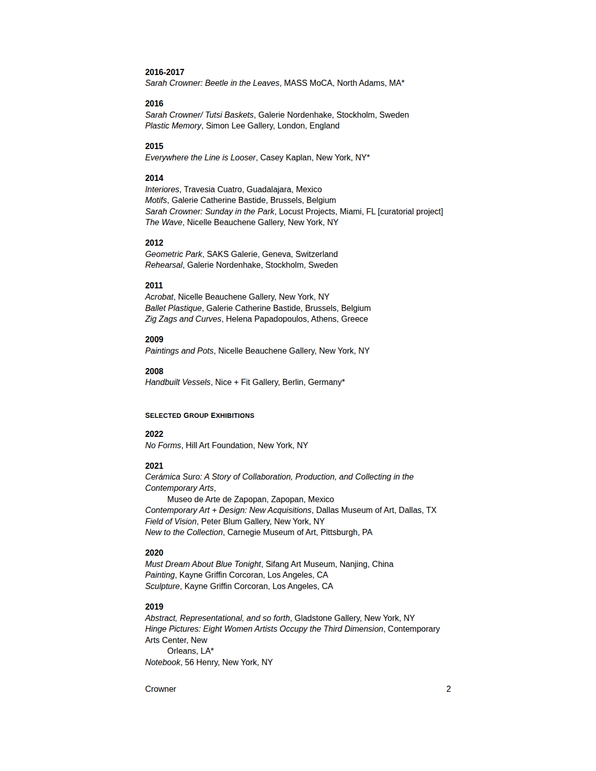2016-2017
Sarah Crowner: Beetle in the Leaves, MASS MoCA, North Adams, MA*
2016
Sarah Crowner/ Tutsi Baskets, Galerie Nordenhake, Stockholm, Sweden
Plastic Memory, Simon Lee Gallery, London, England
2015
Everywhere the Line is Looser, Casey Kaplan, New York, NY*
2014
Interiores, Travesia Cuatro, Guadalajara, Mexico
Motifs, Galerie Catherine Bastide, Brussels, Belgium
Sarah Crowner: Sunday in the Park, Locust Projects, Miami, FL [curatorial project]
The Wave, Nicelle Beauchene Gallery, New York, NY
2012
Geometric Park, SAKS Galerie, Geneva, Switzerland
Rehearsal, Galerie Nordenhake, Stockholm, Sweden
2011
Acrobat, Nicelle Beauchene Gallery, New York, NY
Ballet Plastique, Galerie Catherine Bastide, Brussels, Belgium
Zig Zags and Curves, Helena Papadopoulos, Athens, Greece
2009
Paintings and Pots, Nicelle Beauchene Gallery, New York, NY
2008
Handbuilt Vessels, Nice + Fit Gallery, Berlin, Germany*
SELECTED GROUP EXHIBITIONS
2022
No Forms, Hill Art Foundation, New York, NY
2021
Cerámica Suro: A Story of Collaboration, Production, and Collecting in the Contemporary Arts,Museo de Arte de Zapopan, Zapopan, Mexico
Contemporary Art + Design: New Acquisitions, Dallas Museum of Art, Dallas, TX
Field of Vision, Peter Blum Gallery, New York, NY
New to the Collection, Carnegie Museum of Art, Pittsburgh, PA
2020
Must Dream About Blue Tonight, Sifang Art Museum, Nanjing, China
Painting, Kayne Griffin Corcoran, Los Angeles, CA
Sculpture, Kayne Griffin Corcoran, Los Angeles, CA
2019
Abstract, Representational, and so forth, Gladstone Gallery, New York, NY
Hinge Pictures: Eight Women Artists Occupy the Third Dimension, Contemporary Arts Center, NewOrleans, LA*
Notebook, 56 Henry, New York, NY
Crowner 2